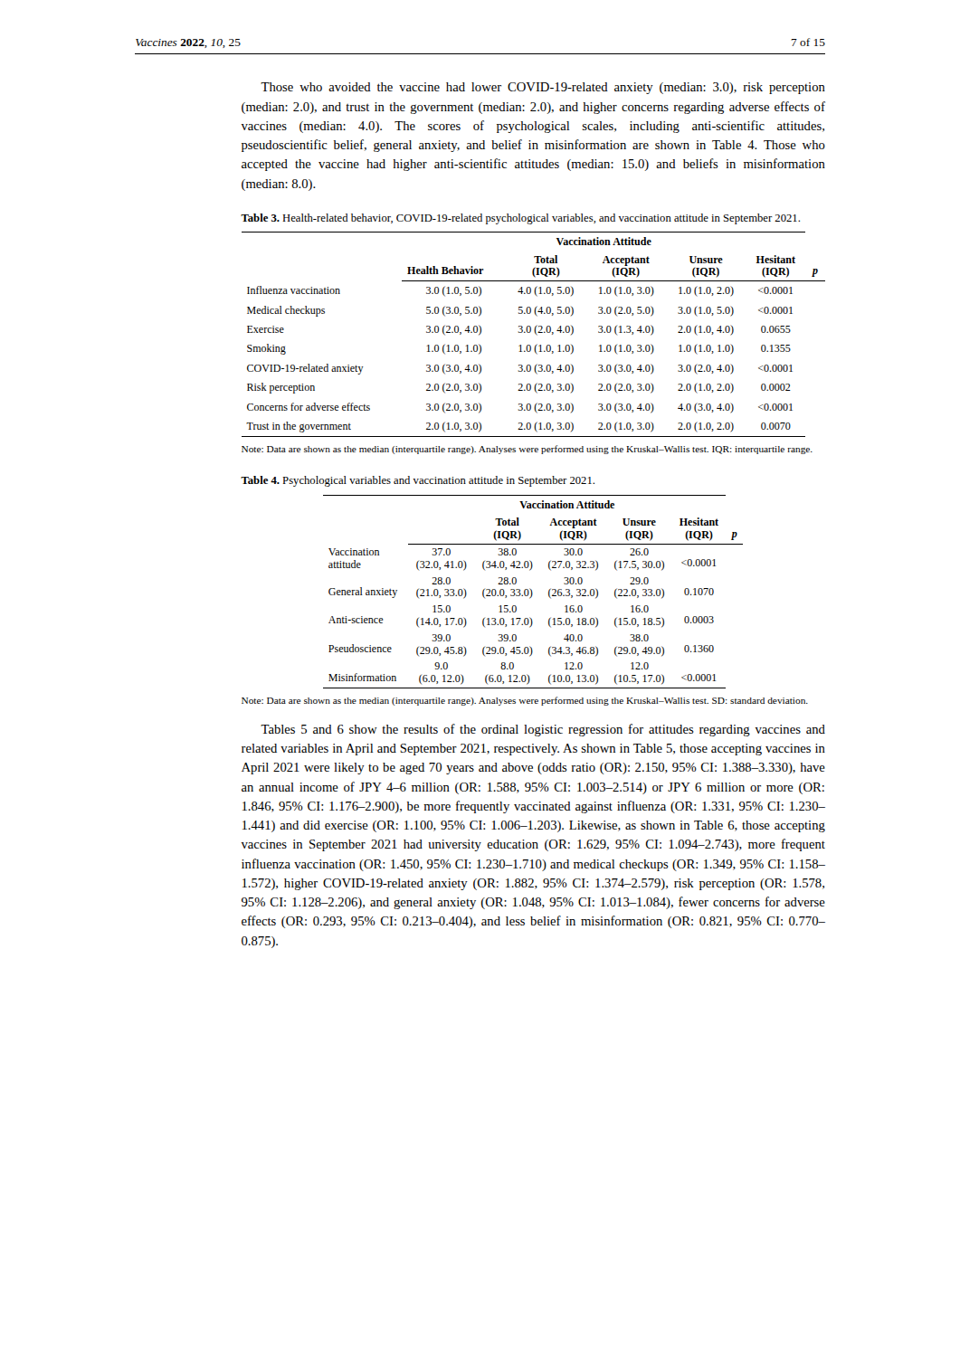Vaccines 2022, 10, 25
7 of 15
Those who avoided the vaccine had lower COVID-19-related anxiety (median: 3.0), risk perception (median: 2.0), and trust in the government (median: 2.0), and higher concerns regarding adverse effects of vaccines (median: 4.0). The scores of psychological scales, including anti-scientific attitudes, pseudoscientific belief, general anxiety, and belief in misinformation are shown in Table 4. Those who accepted the vaccine had higher anti-scientific attitudes (median: 15.0) and beliefs in misinformation (median: 8.0).
Table 3. Health-related behavior, COVID-19-related psychological variables, and vaccination attitude in September 2021.
| | Vaccination Attitude |
| --- | --- |
| Health Behavior | Total (IQR) | Acceptant (IQR) | Unsure (IQR) | Hesitant (IQR) | p |
| Influenza vaccination | 3.0 (1.0, 5.0) | 4.0 (1.0, 5.0) | 1.0 (1.0, 3.0) | 1.0 (1.0, 2.0) | <0.0001 |
| Medical checkups | 5.0 (3.0, 5.0) | 5.0 (4.0, 5.0) | 3.0 (2.0, 5.0) | 3.0 (1.0, 5.0) | <0.0001 |
| Exercise | 3.0 (2.0, 4.0) | 3.0 (2.0, 4.0) | 3.0 (1.3, 4.0) | 2.0 (1.0, 4.0) | 0.0655 |
| Smoking | 1.0 (1.0, 1.0) | 1.0 (1.0, 1.0) | 1.0 (1.0, 3.0) | 1.0 (1.0, 1.0) | 0.1355 |
| COVID-19-related anxiety | 3.0 (3.0, 4.0) | 3.0 (3.0, 4.0) | 3.0 (3.0, 4.0) | 3.0 (2.0, 4.0) | <0.0001 |
| Risk perception | 2.0 (2.0, 3.0) | 2.0 (2.0, 3.0) | 2.0 (2.0, 3.0) | 2.0 (1.0, 2.0) | 0.0002 |
| Concerns for adverse effects | 3.0 (2.0, 3.0) | 3.0 (2.0, 3.0) | 3.0 (3.0, 4.0) | 4.0 (3.0, 4.0) | <0.0001 |
| Trust in the government | 2.0 (1.0, 3.0) | 2.0 (1.0, 3.0) | 2.0 (1.0, 3.0) | 2.0 (1.0, 2.0) | 0.0070 |
Note: Data are shown as the median (interquartile range). Analyses were performed using the Kruskal–Wallis test. IQR: interquartile range.
Table 4. Psychological variables and vaccination attitude in September 2021.
| | Vaccination Attitude |
| --- | --- |
| | Total (IQR) | Acceptant (IQR) | Unsure (IQR) | Hesitant (IQR) | p |
| Vaccination attitude | 37.0 (32.0, 41.0) | 38.0 (34.0, 42.0) | 30.0 (27.0, 32.3) | 26.0 (17.5, 30.0) | <0.0001 |
| General anxiety | 28.0 (21.0, 33.0) | 28.0 (20.0, 33.0) | 30.0 (26.3, 32.0) | 29.0 (22.0, 33.0) | 0.1070 |
| Anti-science | 15.0 (14.0, 17.0) | 15.0 (13.0, 17.0) | 16.0 (15.0, 18.0) | 16.0 (15.0, 18.5) | 0.0003 |
| Pseudoscience | 39.0 (29.0, 45.8) | 39.0 (29.0, 45.0) | 40.0 (34.3, 46.8) | 38.0 (29.0, 49.0) | 0.1360 |
| Misinformation | 9.0 (6.0, 12.0) | 8.0 (6.0, 12.0) | 12.0 (10.0, 13.0) | 12.0 (10.5, 17.0) | <0.0001 |
Note: Data are shown as the median (interquartile range). Analyses were performed using the Kruskal–Wallis test. SD: standard deviation.
Tables 5 and 6 show the results of the ordinal logistic regression for attitudes regarding vaccines and related variables in April and September 2021, respectively. As shown in Table 5, those accepting vaccines in April 2021 were likely to be aged 70 years and above (odds ratio (OR): 2.150, 95% CI: 1.388–3.330), have an annual income of JPY 4–6 million (OR: 1.588, 95% CI: 1.003–2.514) or JPY 6 million or more (OR: 1.846, 95% CI: 1.176–2.900), be more frequently vaccinated against influenza (OR: 1.331, 95% CI: 1.230–1.441) and did exercise (OR: 1.100, 95% CI: 1.006–1.203). Likewise, as shown in Table 6, those accepting vaccines in September 2021 had university education (OR: 1.629, 95% CI: 1.094–2.743), more frequent influenza vaccination (OR: 1.450, 95% CI: 1.230–1.710) and medical checkups (OR: 1.349, 95% CI: 1.158–1.572), higher COVID-19-related anxiety (OR: 1.882, 95% CI: 1.374–2.579), risk perception (OR: 1.578, 95% CI: 1.128–2.206), and general anxiety (OR: 1.048, 95% CI: 1.013–1.084), fewer concerns for adverse effects (OR: 0.293, 95% CI: 0.213–0.404), and less belief in misinformation (OR: 0.821, 95% CI: 0.770–0.875).